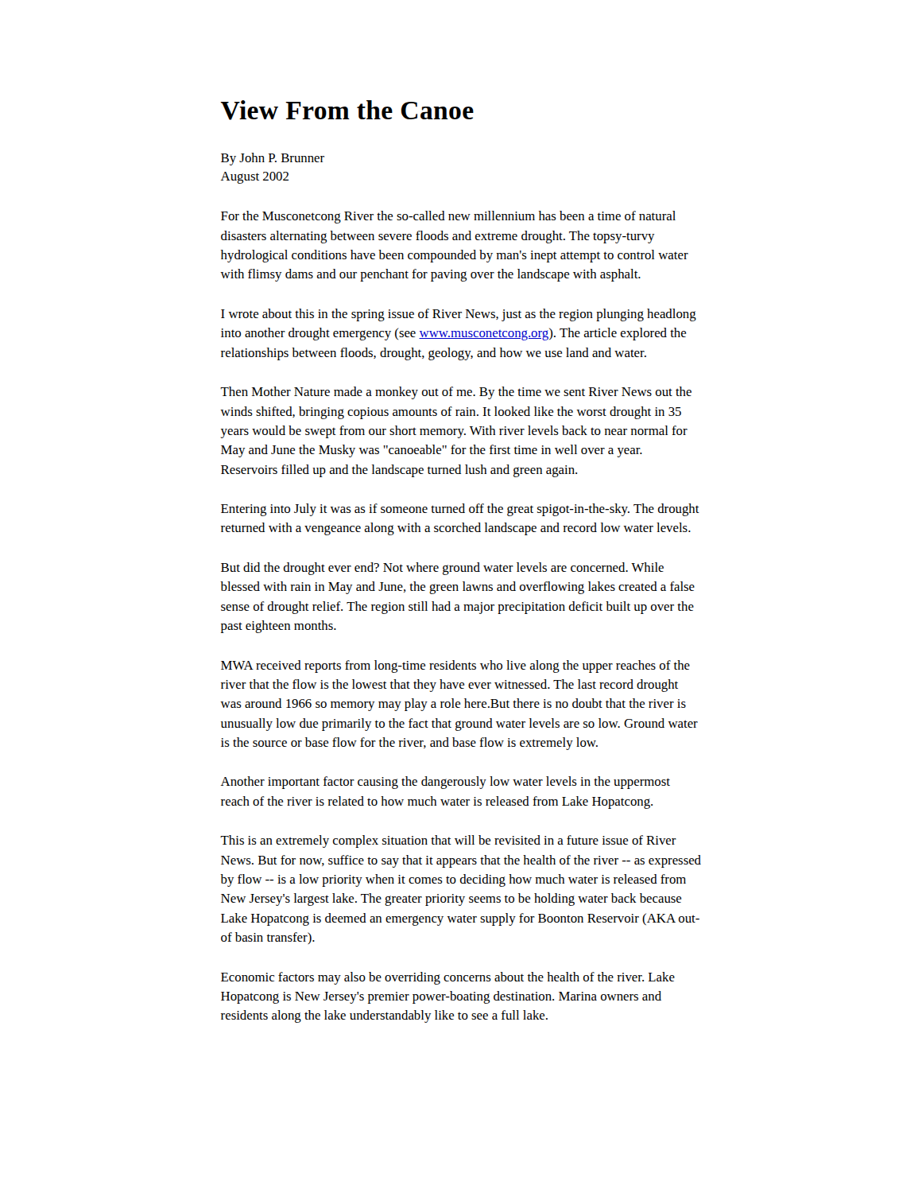View From the Canoe
By John P. Brunner
August 2002
For the Musconetcong River the so-called new millennium has been a time of natural disasters alternating between severe floods and extreme drought. The topsy-turvy hydrological conditions have been compounded by man's inept attempt to control water with flimsy dams and our penchant for paving over the landscape with asphalt.
I wrote about this in the spring issue of River News, just as the region plunging headlong into another drought emergency (see www.musconetcong.org). The article explored the relationships between floods, drought, geology, and how we use land and water.
Then Mother Nature made a monkey out of me. By the time we sent River News out the winds shifted, bringing copious amounts of rain. It looked like the worst drought in 35 years would be swept from our short memory. With river levels back to near normal for May and June the Musky was "canoeable" for the first time in well over a year. Reservoirs filled up and the landscape turned lush and green again.
Entering into July it was as if someone turned off the great spigot-in-the-sky. The drought returned with a vengeance along with a scorched landscape and record low water levels.
But did the drought ever end? Not where ground water levels are concerned. While blessed with rain in May and June, the green lawns and overflowing lakes created a false sense of drought relief. The region still had a major precipitation deficit built up over the past eighteen months.
MWA received reports from long-time residents who live along the upper reaches of the river that the flow is the lowest that they have ever witnessed. The last record drought was around 1966 so memory may play a role here.But there is no doubt that the river is unusually low due primarily to the fact that ground water levels are so low. Ground water is the source or base flow for the river, and base flow is extremely low.
Another important factor causing the dangerously low water levels in the uppermost reach of the river is related to how much water is released from Lake Hopatcong.
This is an extremely complex situation that will be revisited in a future issue of River News. But for now, suffice to say that it appears that the health of the river -- as expressed by flow -- is a low priority when it comes to deciding how much water is released from New Jersey's largest lake. The greater priority seems to be holding water back because Lake Hopatcong is deemed an emergency water supply for Boonton Reservoir (AKA out-of basin transfer).
Economic factors may also be overriding concerns about the health of the river. Lake Hopatcong is New Jersey's premier power-boating destination. Marina owners and residents along the lake understandably like to see a full lake.